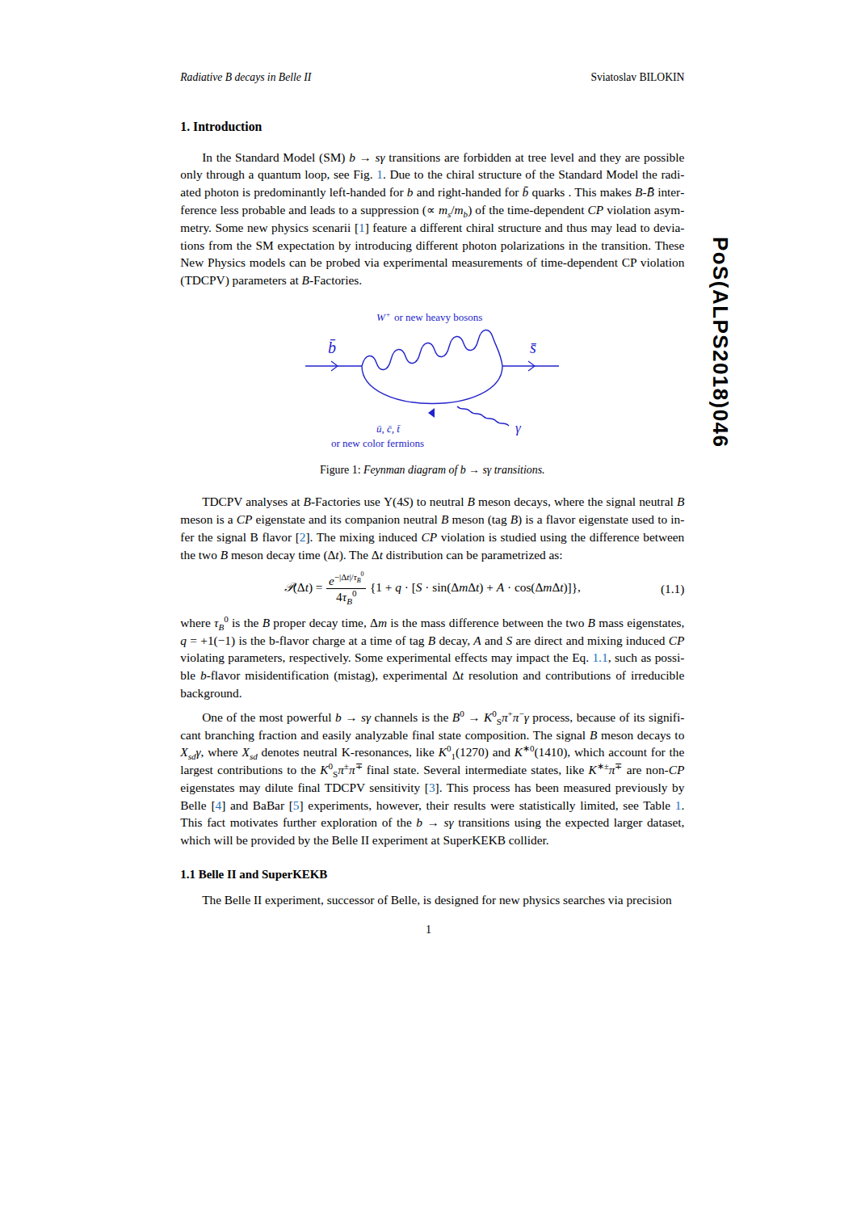PoS(ALPS2018)046
Radiative B decays in Belle II
Sviatoslav BILOKIN
1. Introduction
In the Standard Model (SM) b → sγ transitions are forbidden at tree level and they are possible only through a quantum loop, see Fig. 1. Due to the chiral structure of the Standard Model the radiated photon is predominantly left-handed for b and right-handed for b̄ quarks . This makes B-B̄ interference less probable and leads to a suppression (∝ ms/mb) of the time-dependent CP violation asymmetry. Some new physics scenarii [1] feature a different chiral structure and thus may lead to deviations from the SM expectation by introducing different photon polarizations in the transition. These New Physics models can be probed via experimental measurements of time-dependent CP violation (TDCPV) parameters at B-Factories.
W + or new heavy bosons b̄ s̄ ū, c̄, t̄ or new color fermions γ
Figure 1: Feynman diagram of b → sγ transitions.
TDCPV analyses at B-Factories use Υ(4S) to neutral B meson decays, where the signal neutral B meson is a CP eigenstate and its companion neutral B meson (tag B) is a flavor eigenstate used to infer the signal B flavor [2]. The mixing induced CP violation is studied using the difference between the two B meson decay time (Δt). The Δt distribution can be parametrized as:
𝒫(Δt) = e−|Δt|/τB0 4τB0 {1 + q · [S · sin(Δm Δt) + A · cos(Δm Δt)]},
(1.1)
where τB0 is the B proper decay time, Δm is the mass difference between the two B mass eigenstates, q = +1(−1) is the b-flavor charge at a time of tag B decay, A and S are direct and mixing induced CP violating parameters, respectively. Some experimental effects may impact the Eq. 1.1, such as possible b-flavor misidentification (mistag), experimental Δt resolution and contributions of irreducible background.
One of the most powerful b → sγ channels is the B0 → K0Sπ+π−γ process, because of its significant branching fraction and easily analyzable final state composition. The signal B meson decays to Xsdγ, where Xsd denotes neutral K-resonances, like K01(1270) and K∗0(1410), which account for the largest contributions to the K0Sπ±π∓ final state. Several intermediate states, like K∗±π∓ are non-CP eigenstates may dilute final TDCPV sensitivity [3]. This process has been measured previously by Belle [4] and BaBar [5] experiments, however, their results were statistically limited, see Table 1. This fact motivates further exploration of the b → sγ transitions using the expected larger dataset, which will be provided by the Belle II experiment at SuperKEKB collider.
1.1 Belle II and SuperKEKB
The Belle II experiment, successor of Belle, is designed for new physics searches via precision
1